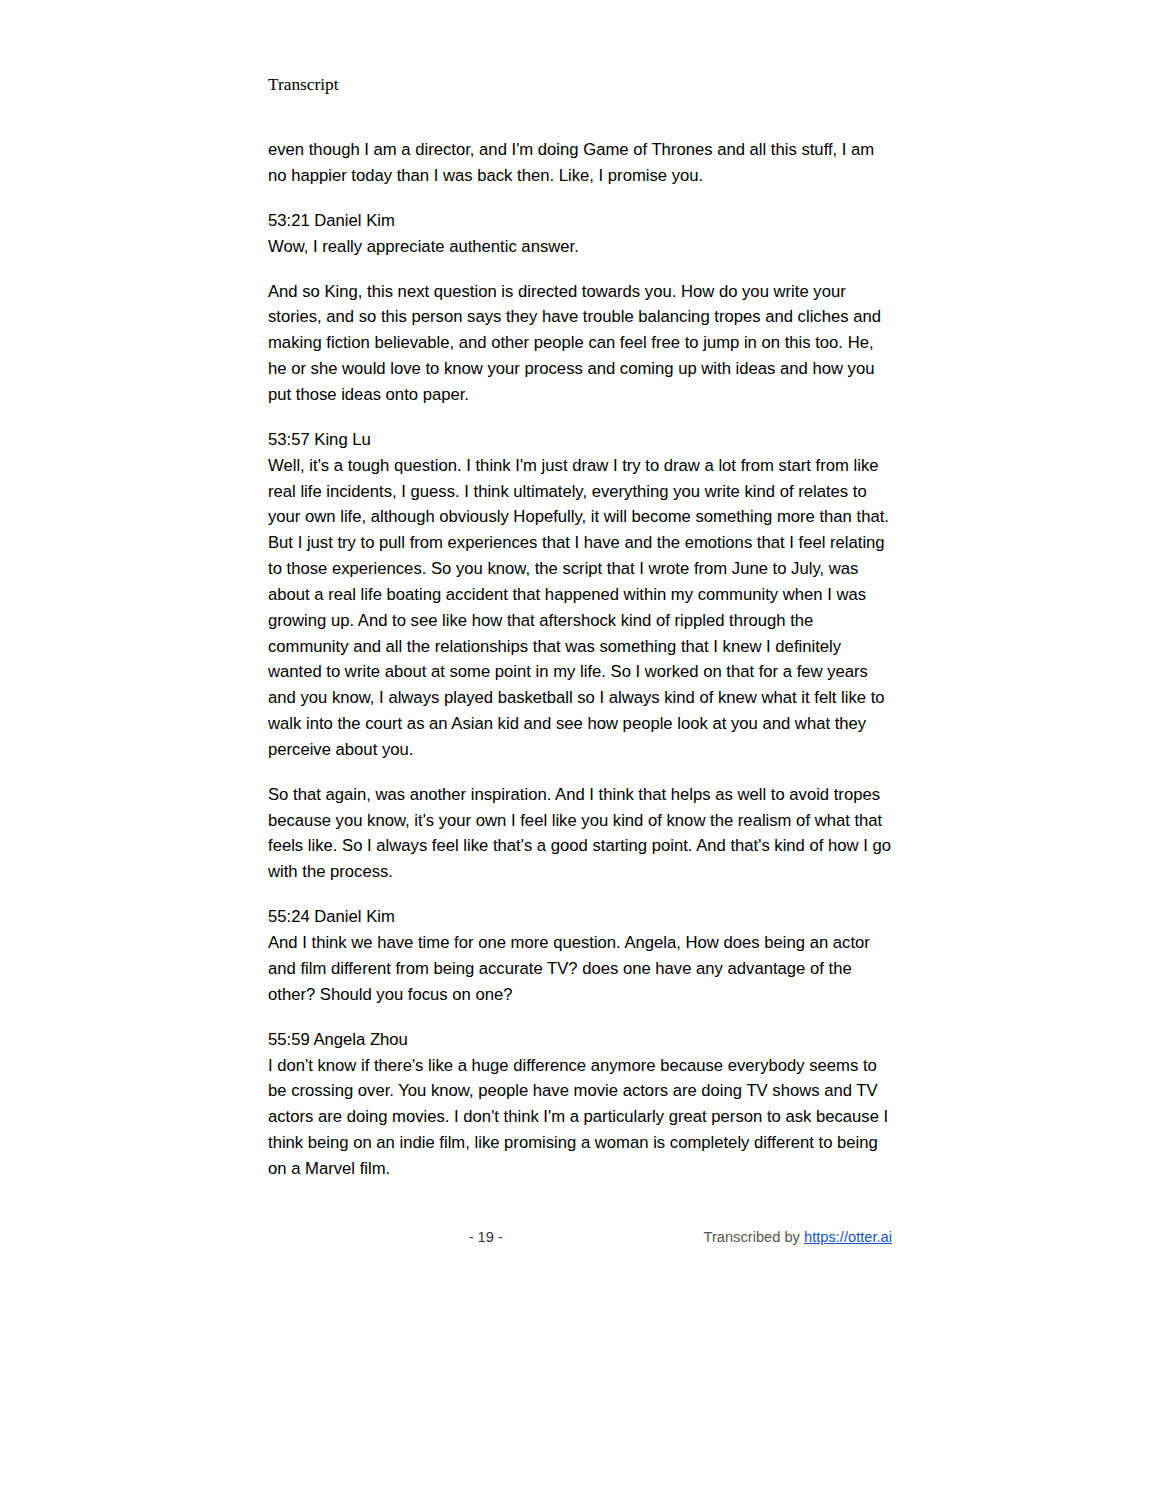Transcript
even though I am a director, and I'm doing Game of Thrones and all this stuff, I am no happier today than I was back then. Like, I promise you.
53:21 Daniel Kim
Wow, I really appreciate authentic answer.
And so King, this next question is directed towards you. How do you write your stories, and so this person says they have trouble balancing tropes and cliches and making fiction believable, and other people can feel free to jump in on this too. He, he or she would love to know your process and coming up with ideas and how you put those ideas onto paper.
53:57 King Lu
Well, it's a tough question. I think I'm just draw I try to draw a lot from start from like real life incidents, I guess. I think ultimately, everything you write kind of relates to your own life, although obviously Hopefully, it will become something more than that. But I just try to pull from experiences that I have and the emotions that I feel relating to those experiences. So you know, the script that I wrote from June to July, was about a real life boating accident that happened within my community when I was growing up. And to see like how that aftershock kind of rippled through the community and all the relationships that was something that I knew I definitely wanted to write about at some point in my life. So I worked on that for a few years and you know, I always played basketball so I always kind of knew what it felt like to walk into the court as an Asian kid and see how people look at you and what they perceive about you.
So that again, was another inspiration. And I think that helps as well to avoid tropes because you know, it's your own I feel like you kind of know the realism of what that feels like. So I always feel like that's a good starting point. And that's kind of how I go with the process.
55:24 Daniel Kim
And I think we have time for one more question. Angela, How does being an actor and film different from being accurate TV? does one have any advantage of the other? Should you focus on one?
55:59 Angela Zhou
I don't know if there's like a huge difference anymore because everybody seems to be crossing over. You know, people have movie actors are doing TV shows and TV actors are doing movies. I don't think I'm a particularly great person to ask because I think being on an indie film, like promising a woman is completely different to being on a Marvel film.
- 19 - Transcribed by https://otter.ai